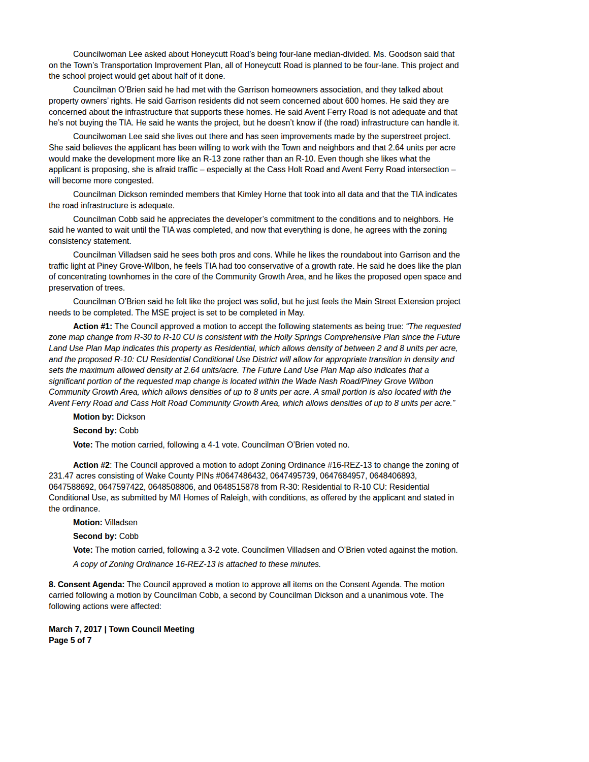Councilwoman Lee asked about Honeycutt Road’s being four-lane median-divided. Ms. Goodson said that on the Town’s Transportation Improvement Plan, all of Honeycutt Road is planned to be four-lane. This project and the school project would get about half of it done.
Councilman O’Brien said he had met with the Garrison homeowners association, and they talked about property owners’ rights. He said Garrison residents did not seem concerned about 600 homes. He said they are concerned about the infrastructure that supports these homes. He said Avent Ferry Road is not adequate and that he’s not buying the TIA. He said he wants the project, but he doesn’t know if (the road) infrastructure can handle it.
Councilwoman Lee said she lives out there and has seen improvements made by the superstreet project. She said believes the applicant has been willing to work with the Town and neighbors and that 2.64 units per acre would make the development more like an R-13 zone rather than an R-10. Even though she likes what the applicant is proposing, she is afraid traffic – especially at the Cass Holt Road and Avent Ferry Road intersection – will become more congested.
Councilman Dickson reminded members that Kimley Horne that took into all data and that the TIA indicates the road infrastructure is adequate.
Councilman Cobb said he appreciates the developer’s commitment to the conditions and to neighbors. He said he wanted to wait until the TIA was completed, and now that everything is done, he agrees with the zoning consistency statement.
Councilman Villadsen said he sees both pros and cons. While he likes the roundabout into Garrison and the traffic light at Piney Grove-Wilbon, he feels TIA had too conservative of a growth rate. He said he does like the plan of concentrating townhomes in the core of the Community Growth Area, and he likes the proposed open space and preservation of trees.
Councilman O’Brien said he felt like the project was solid, but he just feels the Main Street Extension project needs to be completed. The MSE project is set to be completed in May.
Action #1: The Council approved a motion to accept the following statements as being true: “The requested zone map change from R-30 to R-10 CU is consistent with the Holly Springs Comprehensive Plan since the Future Land Use Plan Map indicates this property as Residential, which allows density of between 2 and 8 units per acre, and the proposed R-10: CU Residential Conditional Use District will allow for appropriate transition in density and sets the maximum allowed density at 2.64 units/acre. The Future Land Use Plan Map also indicates that a significant portion of the requested map change is located within the Wade Nash Road/Piney Grove Wilbon Community Growth Area, which allows densities of up to 8 units per acre. A small portion is also located with the Avent Ferry Road and Cass Holt Road Community Growth Area, which allows densities of up to 8 units per acre.”
Motion by: Dickson
Second by: Cobb
Vote: The motion carried, following a 4-1 vote. Councilman O’Brien voted no.
Action #2: The Council approved a motion to adopt Zoning Ordinance #16-REZ-13 to change the zoning of 231.47 acres consisting of Wake County PINs #0647486432, 0647495739, 0647684957, 0648406893, 0647588692, 0647597422, 0648508806, and 0648515878 from R-30: Residential to R-10 CU: Residential Conditional Use, as submitted by M/I Homes of Raleigh, with conditions, as offered by the applicant and stated in the ordinance.
Motion: Villadsen
Second by: Cobb
Vote: The motion carried, following a 3-2 vote. Councilmen Villadsen and O’Brien voted against the motion.
A copy of Zoning Ordinance 16-REZ-13 is attached to these minutes.
8. Consent Agenda: The Council approved a motion to approve all items on the Consent Agenda. The motion carried following a motion by Councilman Cobb, a second by Councilman Dickson and a unanimous vote. The following actions were affected:
March 7, 2017 | Town Council Meeting
Page 5 of 7